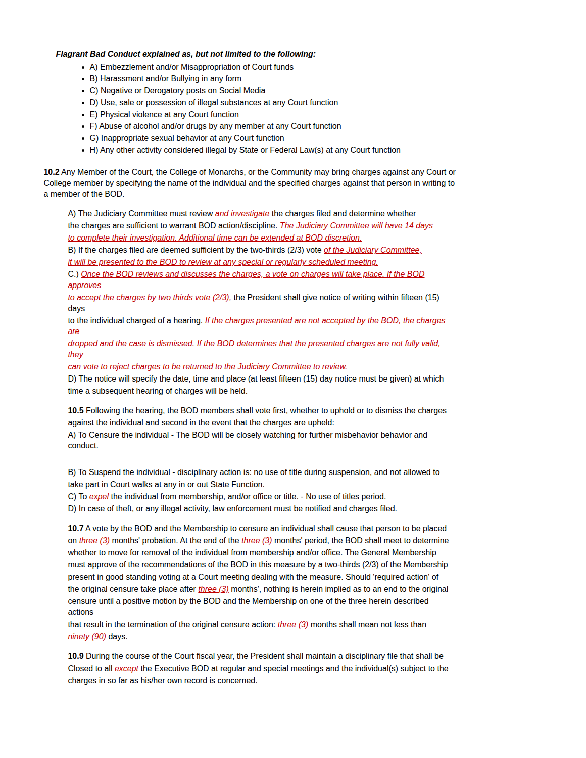Flagrant Bad Conduct explained as, but not limited to the following:
A) Embezzlement and/or Misappropriation of Court funds
B) Harassment and/or Bullying in any form
C) Negative or Derogatory posts on Social Media
D) Use, sale or possession of illegal substances at any Court function
E) Physical violence at any Court function
F) Abuse of alcohol and/or drugs by any member at any Court function
G) Inappropriate sexual behavior at any Court function
H) Any other activity considered illegal by State or Federal Law(s) at any Court function
10.2 Any Member of the Court, the College of Monarchs, or the Community may bring charges against any Court or College member by specifying the name of the individual and the specified charges against that person in writing to a member of the BOD.
A) The Judiciary Committee must review and investigate the charges filed and determine whether
the charges are sufficient to warrant BOD action/discipline. The Judiciary Committee will have 14 days
to complete their investigation. Additional time can be extended at BOD discretion.
B) If the charges filed are deemed sufficient by the two-thirds (2/3) vote of the Judiciary Committee,
it will be presented to the BOD to review at any special or regularly scheduled meeting.
C.) Once the BOD reviews and discusses the charges, a vote on charges will take place. If the BOD approves
to accept the charges by two thirds vote (2/3), the President shall give notice of writing within fifteen (15) days
to the individual charged of a hearing. If the charges presented are not accepted by the BOD, the charges are
dropped and the case is dismissed. If the BOD determines that the presented charges are not fully valid, they
can vote to reject charges to be returned to the Judiciary Committee to review.
D) The notice will specify the date, time and place (at least fifteen (15) day notice must be given) at which
time a subsequent hearing of charges will be held.
10.5 Following the hearing, the BOD members shall vote first, whether to uphold or to dismiss the charges
against the individual and second in the event that the charges are upheld:
A) To Censure the individual - The BOD will be closely watching for further misbehavior behavior and conduct.
B) To Suspend the individual - disciplinary action is: no use of title during suspension, and not allowed to
take part in Court walks at any in or out State Function.
C) To expel the individual from membership, and/or office or title. - No use of titles period.
D) In case of theft, or any illegal activity, law enforcement must be notified and charges filed.
10.7 A vote by the BOD and the Membership to censure an individual shall cause that person to be placed
on three (3) months' probation. At the end of the three (3) months' period, the BOD shall meet to determine
whether to move for removal of the individual from membership and/or office. The General Membership
must approve of the recommendations of the BOD in this measure by a two-thirds (2/3) of the Membership
present in good standing voting at a Court meeting dealing with the measure. Should 'required action' of
the original censure take place after three (3) months', nothing is herein implied as to an end to the original
censure until a positive motion by the BOD and the Membership on one of the three herein described actions
that result in the termination of the original censure action: three (3) months shall mean not less than
ninety (90) days.
10.9 During the course of the Court fiscal year, the President shall maintain a disciplinary file that shall be
Closed to all except the Executive BOD at regular and special meetings and the individual(s) subject to the
charges in so far as his/her own record is concerned.